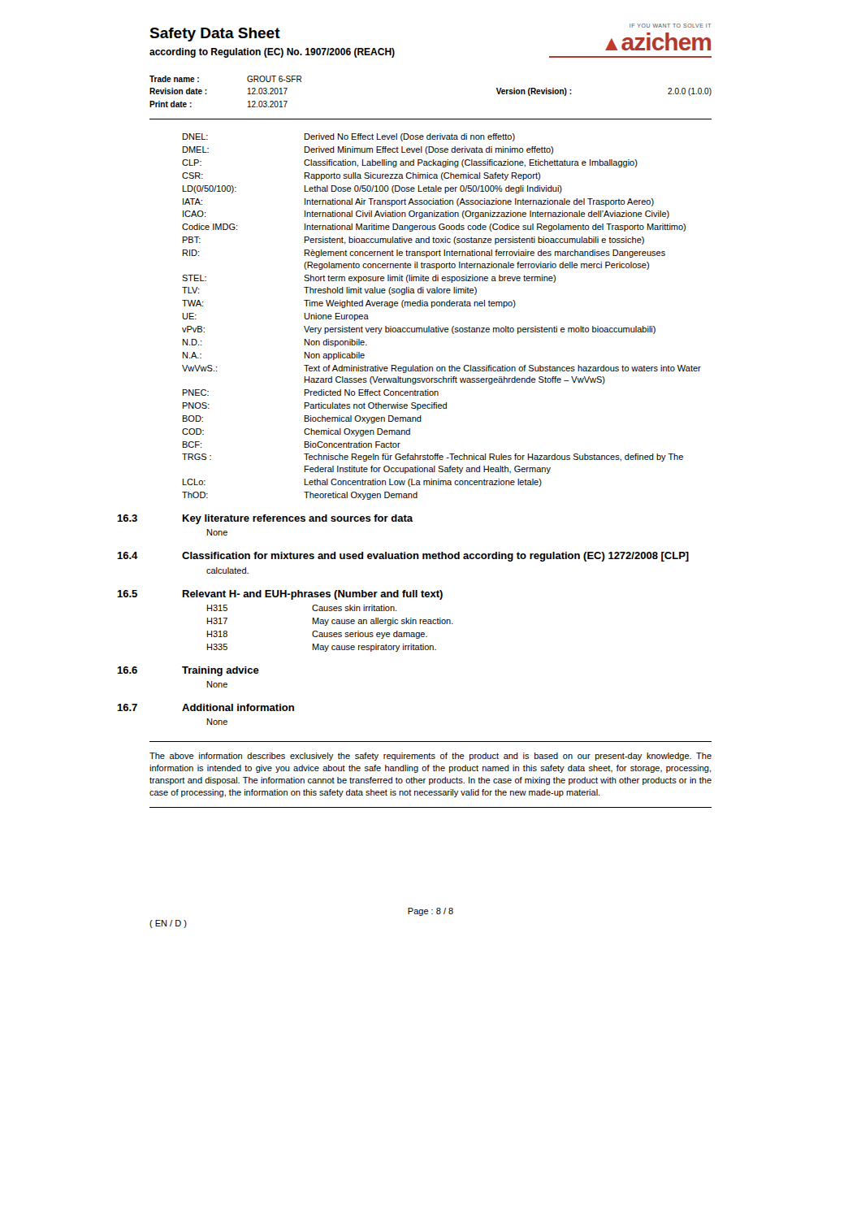Safety Data Sheet
according to Regulation (EC) No. 1907/2006 (REACH)
IF YOU WANT TO SOLVE IT
▲azichem
| Trade name : | GROUT 6-SFR | | |
| Revision date : | 12.03.2017 | Version (Revision) : | 2.0.0 (1.0.0) |
| Print date : | 12.03.2017 | | |
DNEL:
Derived No Effect Level (Dose derivata di non effetto)
DMEL:
Derived Minimum Effect Level (Dose derivata di minimo effetto)
CLP:
Classification, Labelling and Packaging (Classificazione, Etichettatura e Imballaggio)
CSR:
Rapporto sulla Sicurezza Chimica (Chemical Safety Report)
LD(0/50/100):
Lethal Dose 0/50/100 (Dose Letale per 0/50/100% degli Individui)
IATA:
International Air Transport Association (Associazione Internazionale del Trasporto Aereo)
ICAO:
International Civil Aviation Organization (Organizzazione Internazionale dell’Aviazione Civile)
Codice IMDG:
International Maritime Dangerous Goods code (Codice sul Regolamento del Trasporto Marittimo)
PBT:
Persistent, bioaccumulative and toxic (sostanze persistenti bioaccumulabili e tossiche)
RID:
Règlement concernent le transport International ferroviaire des marchandises Dangereuses(Regolamento concernente il trasporto Internazionale ferroviario delle merci Pericolose)
STEL:
Short term exposure limit (limite di esposizione a breve termine)
TLV:
Threshold limit value (soglia di valore limite)
TWA:
Time Weighted Average (media ponderata nel tempo)
UE:
Unione Europea
vPvB:
Very persistent very bioaccumulative (sostanze molto persistenti e molto bioaccumulabili)
N.D.:
Non disponibile.
N.A.:
Non applicabile
VwVwS.:
Text of Administrative Regulation on the Classification of Substances hazardous to waters into WaterHazard Classes (Verwaltungsvorschrift wassergeährdende Stoffe – VwVwS)
PNEC:
Predicted No Effect Concentration
PNOS:
Particulates not Otherwise Specified
BOD:
Biochemical Oxygen Demand
COD:
Chemical Oxygen Demand
BCF:
BioConcentration Factor
TRGS :
Technische Regeln für Gefahrstoffe -Technical Rules for Hazardous Substances, defined by TheFederal Institute for Occupational Safety and Health, Germany
LCLo:
Lethal Concentration Low (La minima concentrazione letale)
ThOD:
Theoretical Oxygen Demand
16.3 Key literature references and sources for data
None
16.4 Classification for mixtures and used evaluation method according to regulation (EC) 1272/2008 [CLP]
calculated.
16.5 Relevant H- and EUH-phrases (Number and full text)
H315
Causes skin irritation.
H317
May cause an allergic skin reaction.
H318
Causes serious eye damage.
H335
May cause respiratory irritation.
16.6 Training advice
None
16.7 Additional information
None
The above information describes exclusively the safety requirements of the product and is based on our present-day knowledge. The information is intended to give you advice about the safe handling of the product named in this safety data sheet, for storage, processing, transport and disposal. The information cannot be transferred to other products. In the case of mixing the product with other products or in the case of processing, the information on this safety data sheet is not necessarily valid for the new made-up material.
Page : 8 / 8
( EN / D )